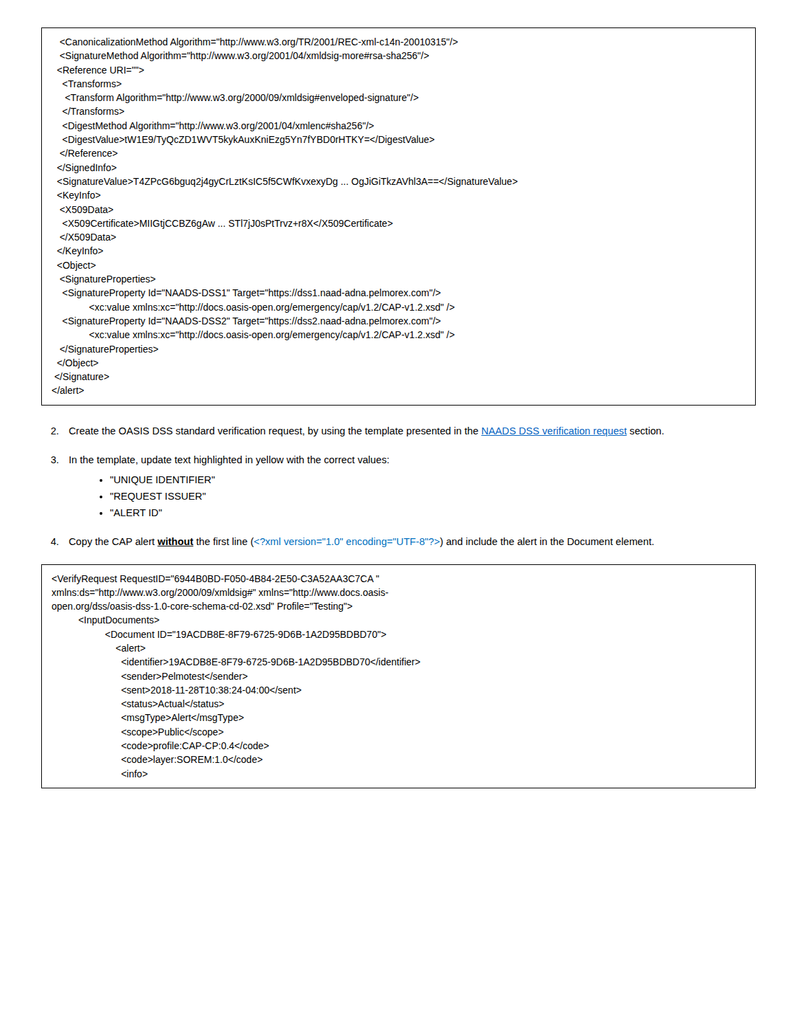<CanonicalizationMethod Algorithm="http://www.w3.org/TR/2001/REC-xml-c14n-20010315"/> <SignatureMethod Algorithm="http://www.w3.org/2001/04/xmldsig-more#rsa-sha256"/> <Reference URI=""> <Transforms> <Transform Algorithm="http://www.w3.org/2000/09/xmldsig#enveloped-signature"/> </Transforms> <DigestMethod Algorithm="http://www.w3.org/2001/04/xmlenc#sha256"/> <DigestValue>tW1E9/TyQcZD1WVT5kykAuxKniEzg5Yn7fYBD0rHTKY=</DigestValue> </Reference> </SignedInfo> <SignatureValue>T4ZPcG6bguq2j4gyCrLztKsIC5f5CWfKvxexyDg ... OgJiGiTkzAVhl3A==</SignatureValue> <KeyInfo> <X509Data> <X509Certificate>MIIGtjCCBZ6gAw ... STl7jJ0sPtTrvz+r8X</X509Certificate> </X509Data> </KeyInfo> <Object> <SignatureProperties> <SignatureProperty Id="NAADS-DSS1" Target="https://dss1.naad-adna.pelmorex.com"/> <xc:value xmlns:xc="http://docs.oasis-open.org/emergency/cap/v1.2/CAP-v1.2.xsd" /> <SignatureProperty Id="NAADS-DSS2" Target="https://dss2.naad-adna.pelmorex.com"/> <xc:value xmlns:xc="http://docs.oasis-open.org/emergency/cap/v1.2/CAP-v1.2.xsd" /> </SignatureProperties> </Object> </Signature> </alert>
Create the OASIS DSS standard verification request, by using the template presented in the NAADS DSS verification request section.
In the template, update text highlighted in yellow with the correct values:
"UNIQUE IDENTIFIER"
"REQUEST ISSUER"
"ALERT ID"
Copy the CAP alert without the first line (<?xml version="1.0" encoding="UTF-8"?>) and include the alert in the Document element.
<VerifyRequest RequestID="6944B0BD-F050-4B84-2E50-C3A52AA3C7CA " xmlns:ds="http://www.w3.org/2000/09/xmldsig#" xmlns="http://www.docs.oasis- open.org/dss/oasis-dss-1.0-core-schema-cd-02.xsd" Profile="Testing"> <InputDocuments> <Document ID="19ACDB8E-8F79-6725-9D6B-1A2D95BDBD70"> <alert> <identifier>19ACDB8E-8F79-6725-9D6B-1A2D95BDBD70</identifier> <sender>Pelmotest</sender> <sent>2018-11-28T10:38:24-04:00</sent> <status>Actual</status> <msgType>Alert</msgType> <scope>Public</scope> <code>profile:CAP-CP:0.4</code> <code>layer:SOREM:1.0</code> <info>